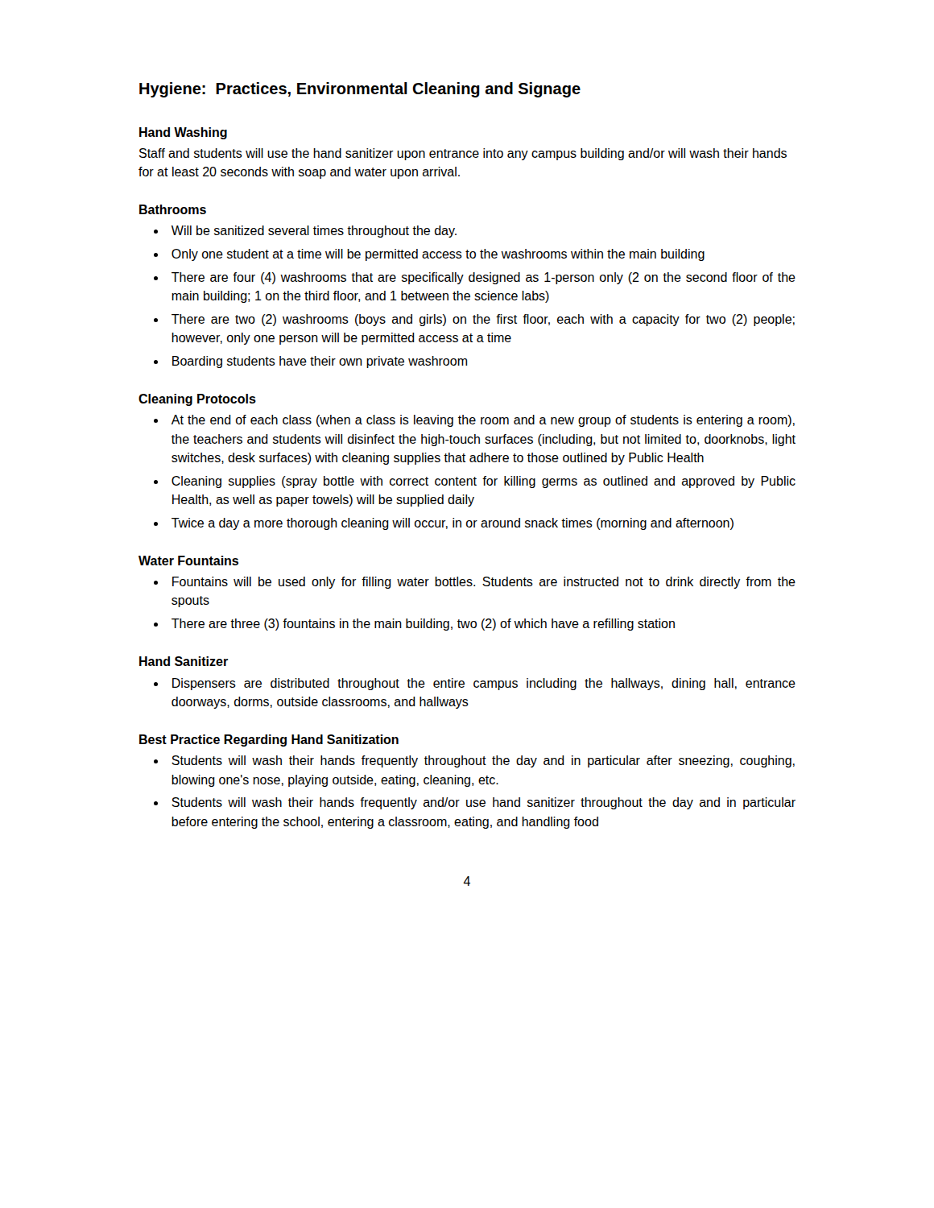Hygiene: Practices, Environmental Cleaning and Signage
Hand Washing
Staff and students will use the hand sanitizer upon entrance into any campus building and/or will wash their hands for at least 20 seconds with soap and water upon arrival.
Bathrooms
Will be sanitized several times throughout the day.
Only one student at a time will be permitted access to the washrooms within the main building
There are four (4) washrooms that are specifically designed as 1-person only (2 on the second floor of the main building; 1 on the third floor, and 1 between the science labs)
There are two (2) washrooms (boys and girls) on the first floor, each with a capacity for two (2) people; however, only one person will be permitted access at a time
Boarding students have their own private washroom
Cleaning Protocols
At the end of each class (when a class is leaving the room and a new group of students is entering a room), the teachers and students will disinfect the high-touch surfaces (including, but not limited to, doorknobs, light switches, desk surfaces) with cleaning supplies that adhere to those outlined by Public Health
Cleaning supplies (spray bottle with correct content for killing germs as outlined and approved by Public Health, as well as paper towels) will be supplied daily
Twice a day a more thorough cleaning will occur, in or around snack times (morning and afternoon)
Water Fountains
Fountains will be used only for filling water bottles. Students are instructed not to drink directly from the spouts
There are three (3) fountains in the main building, two (2) of which have a refilling station
Hand Sanitizer
Dispensers are distributed throughout the entire campus including the hallways, dining hall, entrance doorways, dorms, outside classrooms, and hallways
Best Practice Regarding Hand Sanitization
Students will wash their hands frequently throughout the day and in particular after sneezing, coughing, blowing one's nose, playing outside, eating, cleaning, etc.
Students will wash their hands frequently and/or use hand sanitizer throughout the day and in particular before entering the school, entering a classroom, eating, and handling food
4